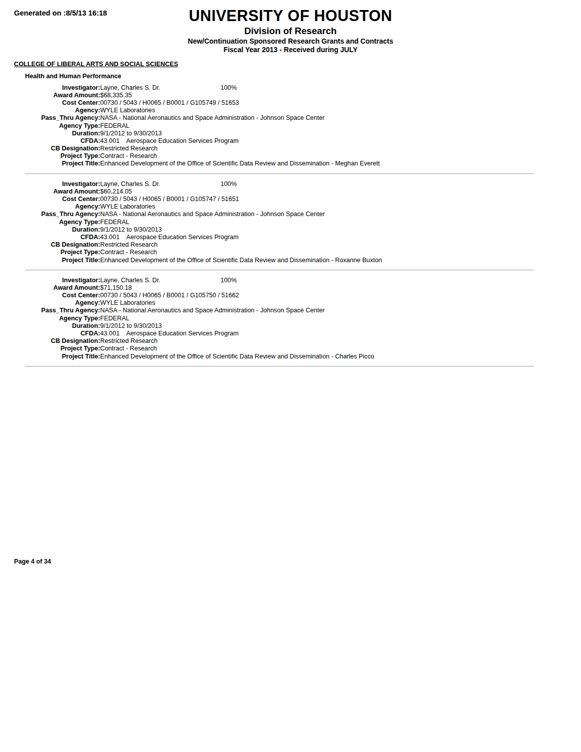Generated on :8/5/13 16:18
UNIVERSITY OF HOUSTON
Division of Research
New/Continuation Sponsored Research Grants and Contracts
Fiscal Year 2013 - Received during JULY
COLLEGE OF LIBERAL ARTS AND SOCIAL SCIENCES
Health and Human Performance
| Investigator: | Layne, Charles S. Dr. 100% |
| Award Amount: | $68,335.35 |
| Cost Center: | 00730 / 5043 / H0065 / B0001 / G105749 / 51653 |
| Agency: | WYLE Laboratories |
| Pass_Thru Agency: | NASA - National Aeronautics and Space Administration - Johnson Space Center |
| Agency Type: | FEDERAL |
| Duration: | 9/1/2012 to 9/30/2013 |
| CFDA: | 43.001 Aerospace Education Services Program |
| CB Designation: | Restricted Research |
| Project Type: | Contract - Research |
| Project Title: | Enhanced Development of the Office of Scientific Data Review and Dissemination - Meghan Everett |
| Investigator: | Layne, Charles S. Dr. 100% |
| Award Amount: | $60,214.05 |
| Cost Center: | 00730 / 5043 / H0065 / B0001 / G105747 / 51651 |
| Agency: | WYLE Laboratories |
| Pass_Thru Agency: | NASA - National Aeronautics and Space Administration - Johnson Space Center |
| Agency Type: | FEDERAL |
| Duration: | 9/1/2012 to 9/30/2013 |
| CFDA: | 43.001 Aerospace Education Services Program |
| CB Designation: | Restricted Research |
| Project Type: | Contract - Research |
| Project Title: | Enhanced Development of the Office of Scientific Data Review and Dissemination - Roxanne Buxton |
| Investigator: | Layne, Charles S. Dr. 100% |
| Award Amount: | $71,150.18 |
| Cost Center: | 00730 / 5043 / H0065 / B0001 / G105750 / 51662 |
| Agency: | WYLE Laboratories |
| Pass_Thru Agency: | NASA - National Aeronautics and Space Administration - Johnson Space Center |
| Agency Type: | FEDERAL |
| Duration: | 9/1/2012 to 9/30/2013 |
| CFDA: | 43.001 Aerospace Education Services Program |
| CB Designation: | Restricted Research |
| Project Type: | Contract - Research |
| Project Title: | Enhanced Development of the Office of Scientific Data Review and Dissemination - Charles Picco |
Page 4 of 34